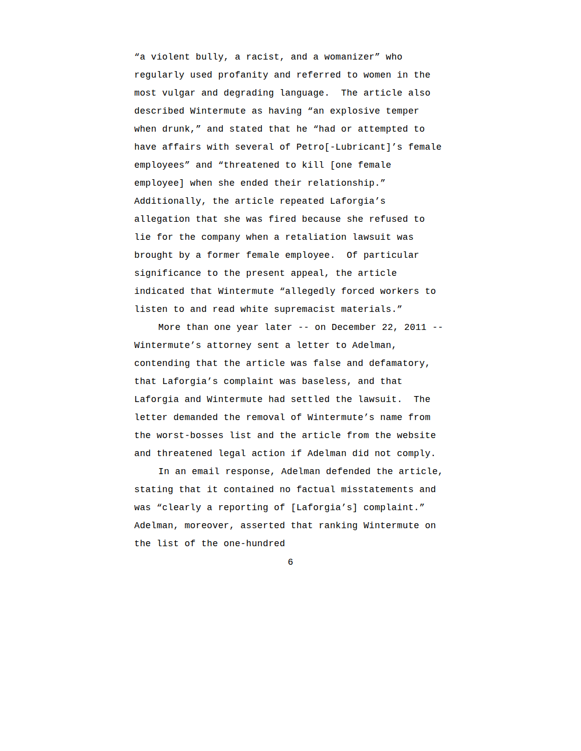“a violent bully, a racist, and a womanizer” who regularly used profanity and referred to women in the most vulgar and degrading language. The article also described Wintermute as having “an explosive temper when drunk,” and stated that he “had or attempted to have affairs with several of Petro[-Lubricant]’s female employees” and “threatened to kill [one female employee] when she ended their relationship.” Additionally, the article repeated Laforgia’s allegation that she was fired because she refused to lie for the company when a retaliation lawsuit was brought by a former female employee. Of particular significance to the present appeal, the article indicated that Wintermute “allegedly forced workers to listen to and read white supremacist materials.”
More than one year later -- on December 22, 2011 -- Wintermute’s attorney sent a letter to Adelman, contending that the article was false and defamatory, that Laforgia’s complaint was baseless, and that Laforgia and Wintermute had settled the lawsuit. The letter demanded the removal of Wintermute’s name from the worst-bosses list and the article from the website and threatened legal action if Adelman did not comply.
In an email response, Adelman defended the article, stating that it contained no factual misstatements and was “clearly a reporting of [Laforgia’s] complaint.” Adelman, moreover, asserted that ranking Wintermute on the list of the one-hundred
6